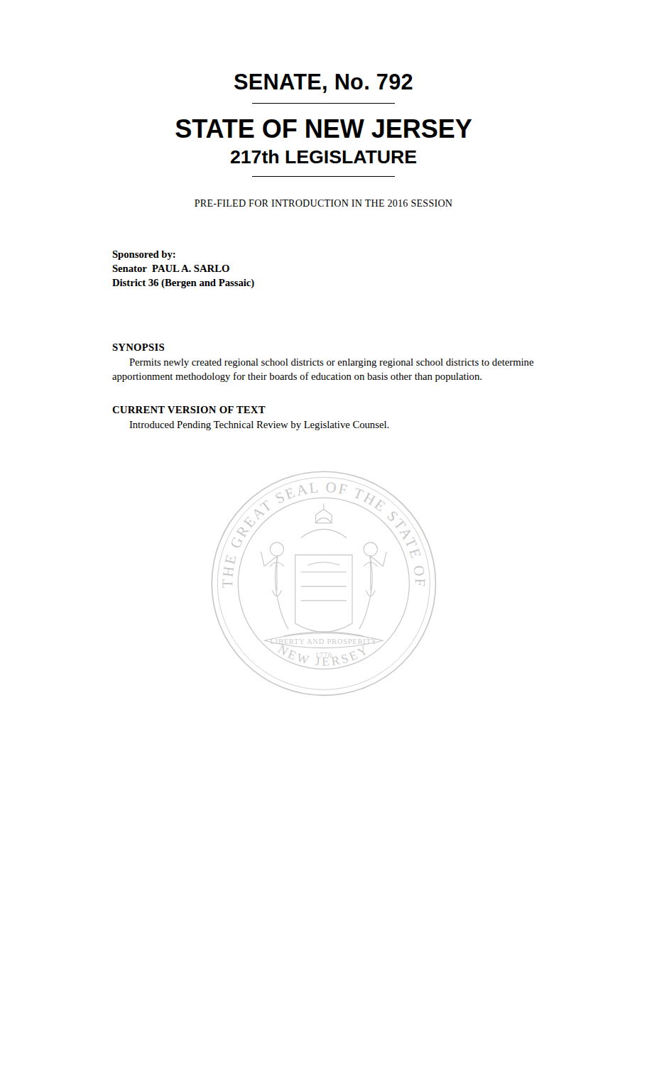SENATE, No. 792
STATE OF NEW JERSEY
217th LEGISLATURE
PRE-FILED FOR INTRODUCTION IN THE 2016 SESSION
Sponsored by:
Senator PAUL A. SARLO
District 36 (Bergen and Passaic)
SYNOPSIS
Permits newly created regional school districts or enlarging regional school districts to determine apportionment methodology for their boards of education on basis other than population.
CURRENT VERSION OF TEXT
Introduced Pending Technical Review by Legislative Counsel.
THE GREAT SEAL OF THE STATE OF NEW JERSEY LIBERTY AND PROSPERITY 1776